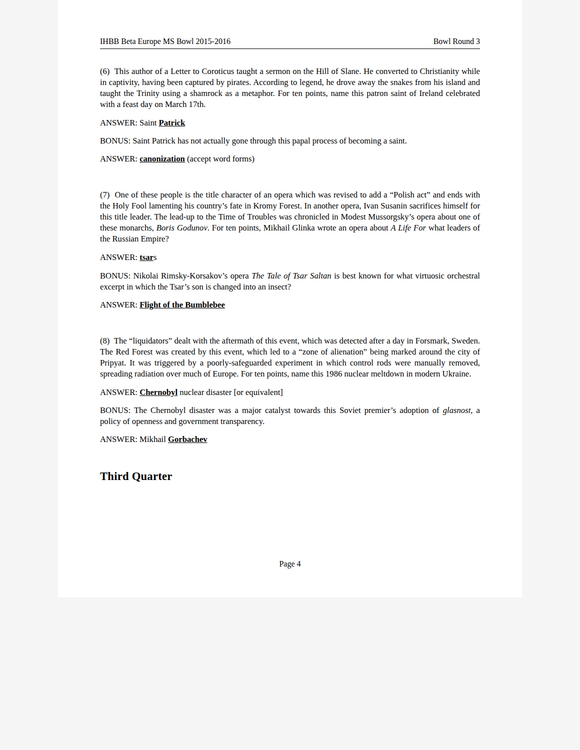IHBB Beta Europe MS Bowl 2015-2016
Bowl Round 3
(6) This author of a Letter to Coroticus taught a sermon on the Hill of Slane. He converted to Christianity while in captivity, having been captured by pirates. According to legend, he drove away the snakes from his island and taught the Trinity using a shamrock as a metaphor. For ten points, name this patron saint of Ireland celebrated with a feast day on March 17th.
ANSWER: Saint Patrick
BONUS: Saint Patrick has not actually gone through this papal process of becoming a saint.
ANSWER: canonization (accept word forms)
(7) One of these people is the title character of an opera which was revised to add a “Polish act” and ends with the Holy Fool lamenting his country’s fate in Kromy Forest. In another opera, Ivan Susanin sacrifices himself for this title leader. The lead-up to the Time of Troubles was chronicled in Modest Mussorgsky’s opera about one of these monarchs, Boris Godunov. For ten points, Mikhail Glinka wrote an opera about A Life For what leaders of the Russian Empire?
ANSWER: tsars
BONUS: Nikolai Rimsky-Korsakov’s opera The Tale of Tsar Saltan is best known for what virtuosic orchestral excerpt in which the Tsar’s son is changed into an insect?
ANSWER: Flight of the Bumblebee
(8) The “liquidators” dealt with the aftermath of this event, which was detected after a day in Forsmark, Sweden. The Red Forest was created by this event, which led to a “zone of alienation” being marked around the city of Pripyat. It was triggered by a poorly-safeguarded experiment in which control rods were manually removed, spreading radiation over much of Europe. For ten points, name this 1986 nuclear meltdown in modern Ukraine.
ANSWER: Chernobyl nuclear disaster [or equivalent]
BONUS: The Chernobyl disaster was a major catalyst towards this Soviet premier’s adoption of glasnost, a policy of openness and government transparency.
ANSWER: Mikhail Gorbachev
Third Quarter
Page 4